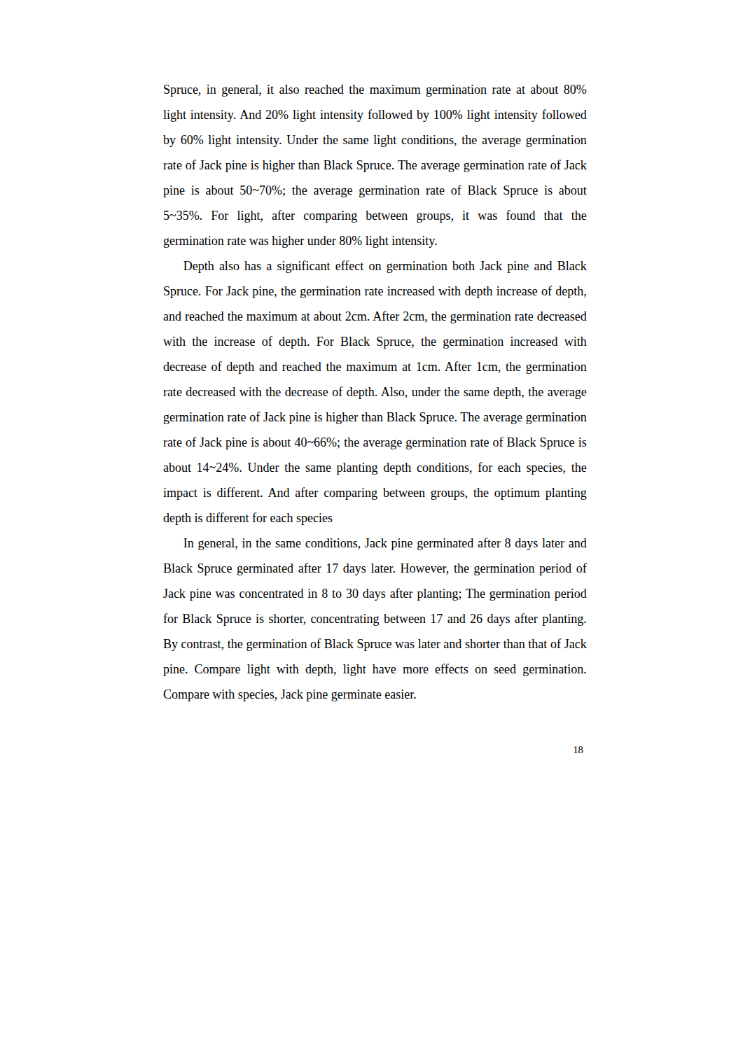Spruce, in general, it also reached the maximum germination rate at about 80% light intensity. And 20% light intensity followed by 100% light intensity followed by 60% light intensity. Under the same light conditions, the average germination rate of Jack pine is higher than Black Spruce. The average germination rate of Jack pine is about 50~70%; the average germination rate of Black Spruce is about 5~35%. For light, after comparing between groups, it was found that the germination rate was higher under 80% light intensity.
Depth also has a significant effect on germination both Jack pine and Black Spruce. For Jack pine, the germination rate increased with depth increase of depth, and reached the maximum at about 2cm. After 2cm, the germination rate decreased with the increase of depth. For Black Spruce, the germination increased with decrease of depth and reached the maximum at 1cm. After 1cm, the germination rate decreased with the decrease of depth. Also, under the same depth, the average germination rate of Jack pine is higher than Black Spruce. The average germination rate of Jack pine is about 40~66%; the average germination rate of Black Spruce is about 14~24%. Under the same planting depth conditions, for each species, the impact is different. And after comparing between groups, the optimum planting depth is different for each species
In general, in the same conditions, Jack pine germinated after 8 days later and Black Spruce germinated after 17 days later. However, the germination period of Jack pine was concentrated in 8 to 30 days after planting; The germination period for Black Spruce is shorter, concentrating between 17 and 26 days after planting. By contrast, the germination of Black Spruce was later and shorter than that of Jack pine. Compare light with depth, light have more effects on seed germination. Compare with species, Jack pine germinate easier.
18